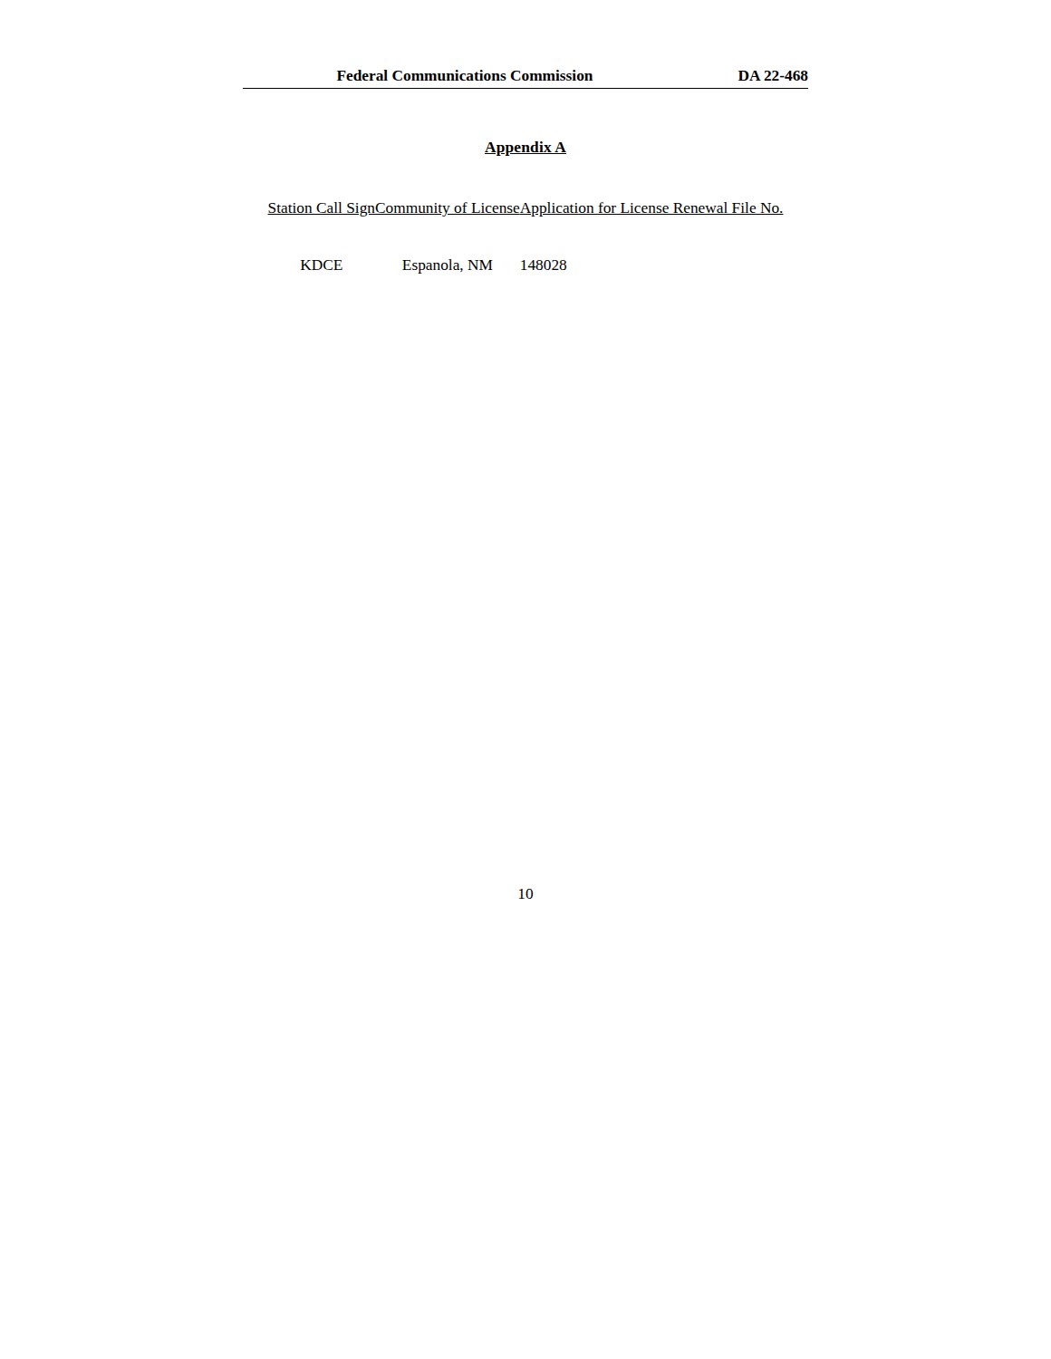| Federal Communications Commission | DA 22-468 |
Appendix A
| Station Call Sign | Community of License | Application for License Renewal File No. |
| --- | --- | --- |
| KDCE | Espanola, NM | 148028 |
10